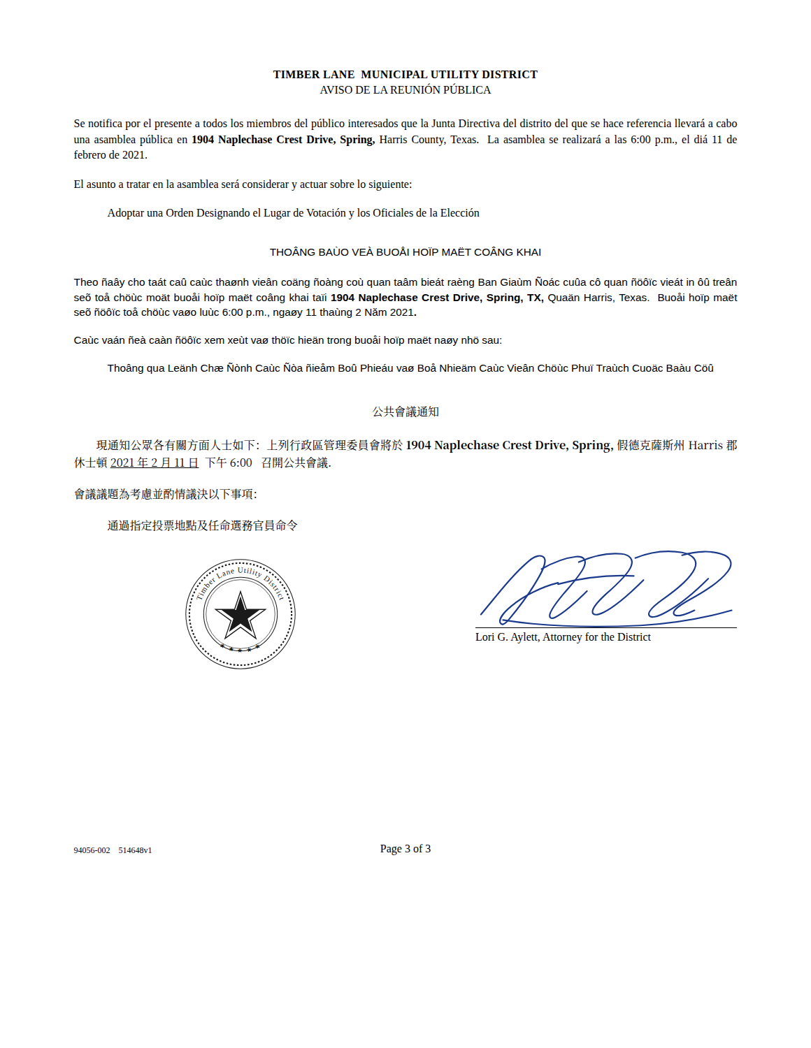TIMBER LANE MUNICIPAL UTILITY DISTRICT
AVISO DE LA REUNIÓN PÚBLICA
Se notifica por el presente a todos los miembros del público interesados que la Junta Directiva del distrito del que se hace referencia llevará a cabo una asamblea pública en 1904 Naplechase Crest Drive, Spring, Harris County, Texas. La asamblea se realizará a las 6:00 p.m., el diá 11 de febrero de 2021.
El asunto a tratar en la asamblea será considerar y actuar sobre lo siguiente:
Adoptar una Orden Designando el Lugar de Votación y los Oficiales de la Elección
THOÂNG BAÙO VEÀ BUOÅI HOÏP MAËT COÂNG KHAI
Theo ñaây cho taát caû caùc thaønh vieân coäng ñoàng coù quan taâm bieát raèng Ban Giaùm Ñoác cuûa cô quan ñöôïc vieát in ôû treân seõ toå chöùc moät buoåi hoïp maët coâng khai taïi 1904 Naplechase Crest Drive, Spring, TX, Quaän Harris, Texas. Buoåi hoïp maët seõ ñöôïc toå chöùc vaøo luùc 6:00 p.m., ngaøy 11 thaùng 2 Năm 2021.
Caùc vaán ñeà caàn ñöôïc xem xeùt vaø thöïc hieän trong buoåi hoïp maët naøy nhö sau:
Thoâng qua Leänh Chæ Ñònh Caùc Ñòa ñieåm Boû Phieáu vaø Boå Nhieäm Caùc Vieân Chöùc Phuï Traùch Cuoäc Baàu Cöû
公共會議通知
現通知公眾各有關方面人士如下：上列行政區管理委員會將於 1904 Naplechase Crest Drive, Spring, 假德克薩斯州 Harris 郡休士頓 2021 年 2 月 11 日 下午 6:00 召開公共會議.
會議議題為考慮並酌情議決以下事項：
通過指定投票地點及任命選務官員命令
Timber Lane Utility District ★ ★ ★ ★ ★
Lori G. Aylett, Attorney for the District
94056-002 514648v1
Page 3 of 3